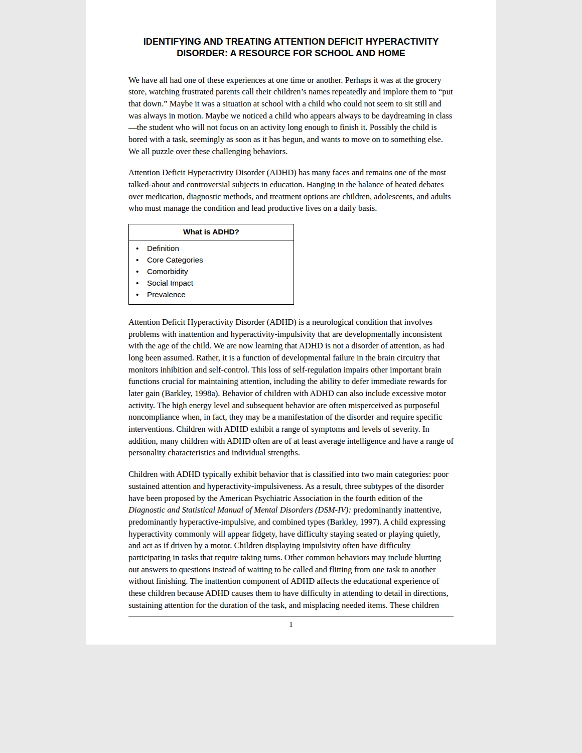IDENTIFYING AND TREATING ATTENTION DEFICIT HYPERACTIVITY
DISORDER: A RESOURCE FOR SCHOOL AND HOME
We have all had one of these experiences at one time or another. Perhaps it was at the grocery store, watching frustrated parents call their children’s names repeatedly and implore them to “put that down.” Maybe it was a situation at school with a child who could not seem to sit still and was always in motion. Maybe we noticed a child who appears always to be daydreaming in class—the student who will not focus on an activity long enough to finish it. Possibly the child is bored with a task, seemingly as soon as it has begun, and wants to move on to something else. We all puzzle over these challenging behaviors.
Attention Deficit Hyperactivity Disorder (ADHD) has many faces and remains one of the most talked-about and controversial subjects in education. Hanging in the balance of heated debates over medication, diagnostic methods, and treatment options are children, adolescents, and adults who must manage the condition and lead productive lives on a daily basis.
What is ADHD?
| Definition Core Categories Comorbidity Social Impact Prevalence |
Attention Deficit Hyperactivity Disorder (ADHD) is a neurological condition that involves problems with inattention and hyperactivity-impulsivity that are developmentally inconsistent with the age of the child. We are now learning that ADHD is not a disorder of attention, as had long been assumed. Rather, it is a function of developmental failure in the brain circuitry that monitors inhibition and self-control. This loss of self-regulation impairs other important brain functions crucial for maintaining attention, including the ability to defer immediate rewards for later gain (Barkley, 1998a). Behavior of children with ADHD can also include excessive motor activity. The high energy level and subsequent behavior are often misperceived as purposeful noncompliance when, in fact, they may be a manifestation of the disorder and require specific interventions. Children with ADHD exhibit a range of symptoms and levels of severity. In addition, many children with ADHD often are of at least average intelligence and have a range of personality characteristics and individual strengths.
Children with ADHD typically exhibit behavior that is classified into two main categories: poor sustained attention and hyperactivity-impulsiveness. As a result, three subtypes of the disorder have been proposed by the American Psychiatric Association in the fourth edition of the Diagnostic and Statistical Manual of Mental Disorders (DSM-IV): predominantly inattentive, predominantly hyperactive-impulsive, and combined types (Barkley, 1997). A child expressing hyperactivity commonly will appear fidgety, have difficulty staying seated or playing quietly, and act as if driven by a motor. Children displaying impulsivity often have difficulty participating in tasks that require taking turns. Other common behaviors may include blurting out answers to questions instead of waiting to be called and flitting from one task to another without finishing. The inattention component of ADHD affects the educational experience of these children because ADHD causes them to have difficulty in attending to detail in directions, sustaining attention for the duration of the task, and misplacing needed items. These children
1